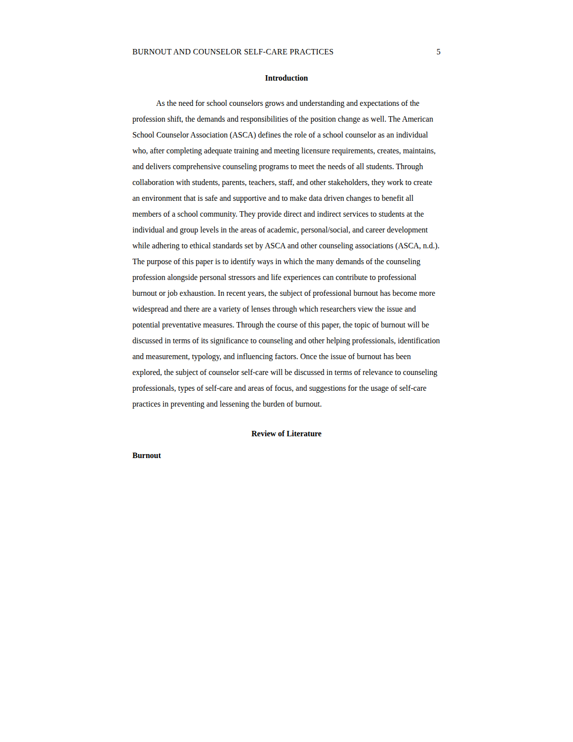Burnout and Counselor Self-Care Practices 5
Introduction
As the need for school counselors grows and understanding and expectations of the profession shift, the demands and responsibilities of the position change as well. The American School Counselor Association (ASCA) defines the role of a school counselor as an individual who, after completing adequate training and meeting licensure requirements, creates, maintains, and delivers comprehensive counseling programs to meet the needs of all students. Through collaboration with students, parents, teachers, staff, and other stakeholders, they work to create an environment that is safe and supportive and to make data driven changes to benefit all members of a school community. They provide direct and indirect services to students at the individual and group levels in the areas of academic, personal/social, and career development while adhering to ethical standards set by ASCA and other counseling associations (ASCA, n.d.). The purpose of this paper is to identify ways in which the many demands of the counseling profession alongside personal stressors and life experiences can contribute to professional burnout or job exhaustion. In recent years, the subject of professional burnout has become more widespread and there are a variety of lenses through which researchers view the issue and potential preventative measures. Through the course of this paper, the topic of burnout will be discussed in terms of its significance to counseling and other helping professionals, identification and measurement, typology, and influencing factors. Once the issue of burnout has been explored, the subject of counselor self-care will be discussed in terms of relevance to counseling professionals, types of self-care and areas of focus, and suggestions for the usage of self-care practices in preventing and lessening the burden of burnout.
Review of Literature
Burnout